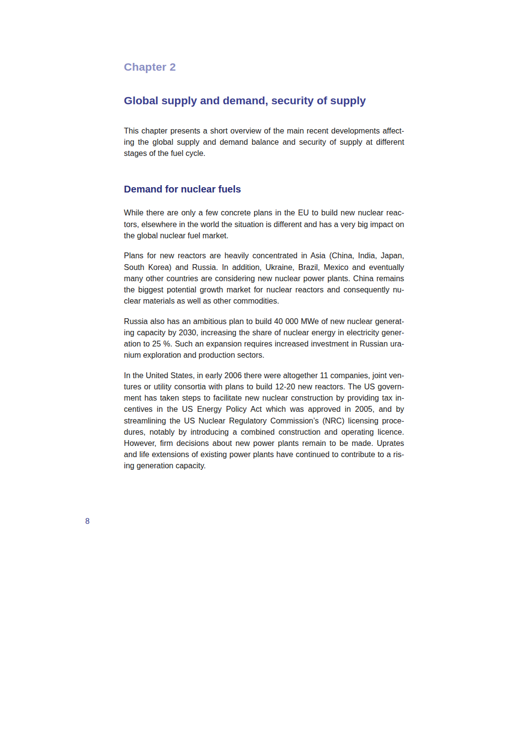Chapter 2
Global supply and demand, security of supply
This chapter presents a short overview of the main recent developments affecting the global supply and demand balance and security of supply at different stages of the fuel cycle.
Demand for nuclear fuels
While there are only a few concrete plans in the EU to build new nuclear reactors, elsewhere in the world the situation is different and has a very big impact on the global nuclear fuel market.
Plans for new reactors are heavily concentrated in Asia (China, India, Japan, South Korea) and Russia. In addition, Ukraine, Brazil, Mexico and eventually many other countries are considering new nuclear power plants. China remains the biggest potential growth market for nuclear reactors and consequently nuclear materials as well as other commodities.
Russia also has an ambitious plan to build 40 000 MWe of new nuclear generating capacity by 2030, increasing the share of nuclear energy in electricity generation to 25 %. Such an expansion requires increased investment in Russian uranium exploration and production sectors.
In the United States, in early 2006 there were altogether 11 companies, joint ventures or utility consortia with plans to build 12-20 new reactors. The US government has taken steps to facilitate new nuclear construction by providing tax incentives in the US Energy Policy Act which was approved in 2005, and by streamlining the US Nuclear Regulatory Commission’s (NRC) licensing procedures, notably by introducing a combined construction and operating licence. However, firm decisions about new power plants remain to be made. Uprates and life extensions of existing power plants have continued to contribute to a rising generation capacity.
8